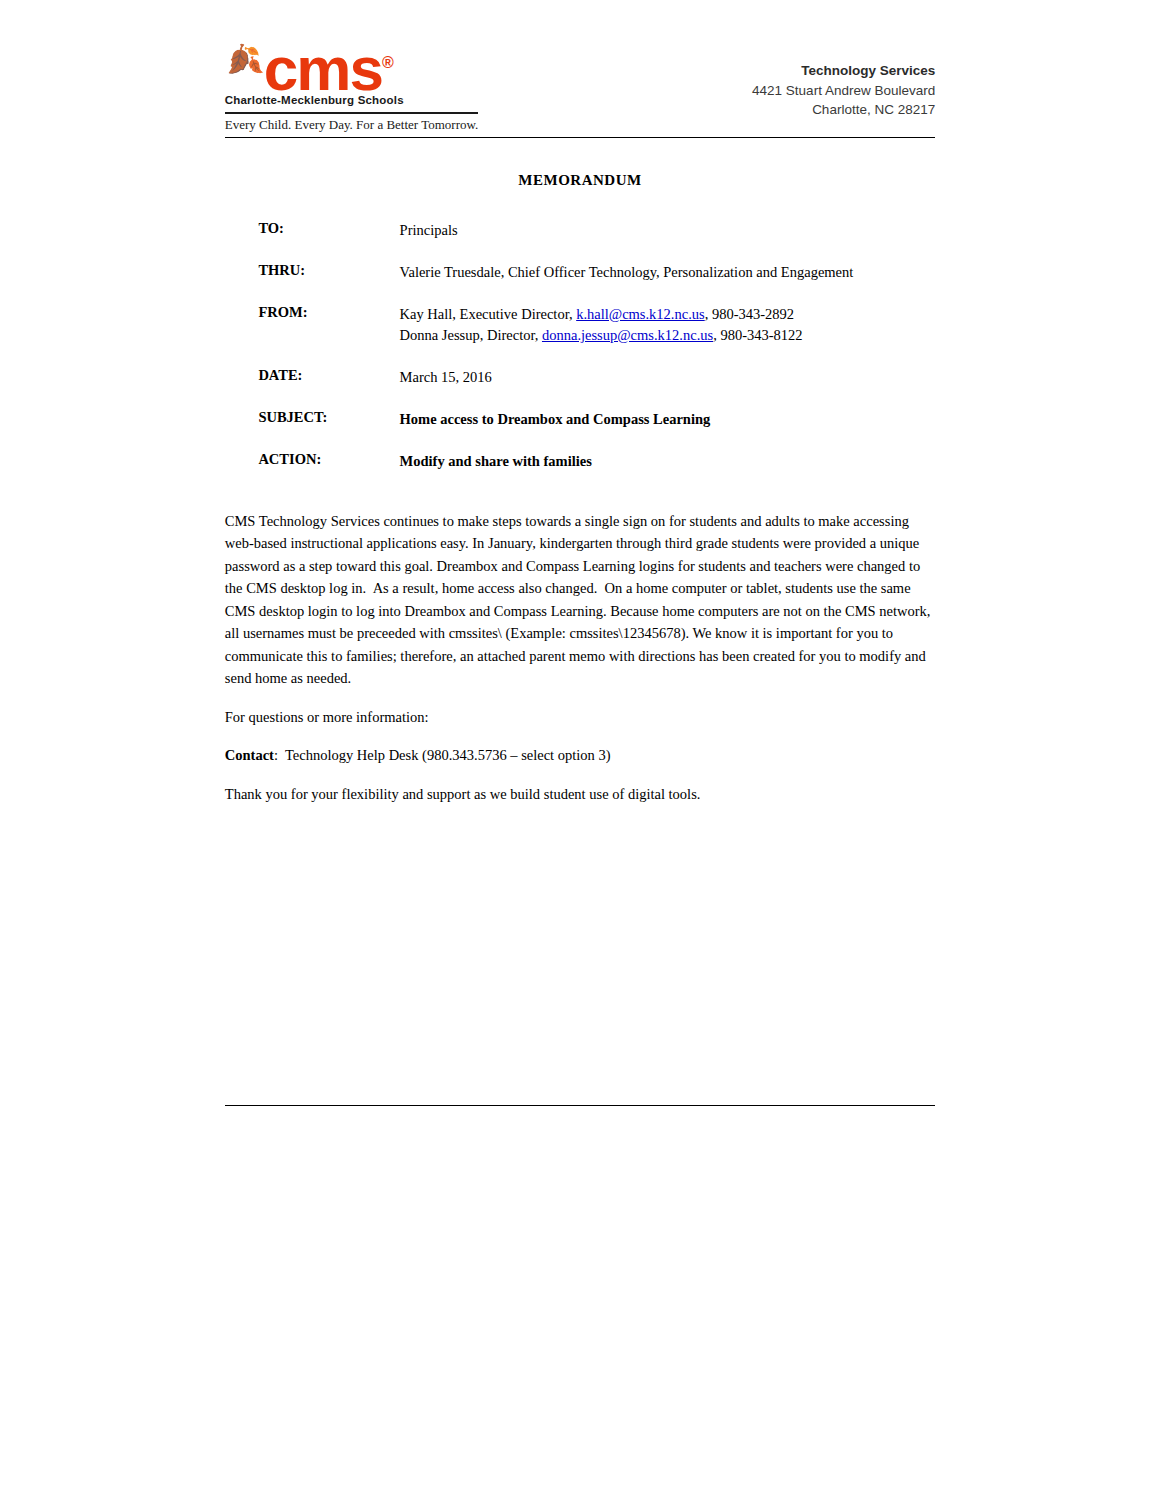🍂 cms®
Charlotte-Mecklenburg Schools
Every Child. Every Day. For a Better Tomorrow.
Technology Services
4421 Stuart Andrew Boulevard
Charlotte, NC 28217
MEMORANDUM
| TO: | Principals |
| THRU: | Valerie Truesdale, Chief Officer Technology, Personalization and Engagement |
| FROM: | Kay Hall, Executive Director, k.hall@cms.k12.nc.us , 980-343-2892 Donna Jessup, Director, donna.jessup@cms.k12.nc.us , 980-343-8122 |
| DATE: | March 15, 2016 |
| SUBJECT: | Home access to Dreambox and Compass Learning |
| ACTION: | Modify and share with families |
CMS Technology Services continues to make steps towards a single sign on for students and adults to make accessing web-based instructional applications easy. In January, kindergarten through third grade students were provided a unique password as a step toward this goal. Dreambox and Compass Learning logins for students and teachers were changed to the CMS desktop log in. As a result, home access also changed. On a home computer or tablet, students use the same CMS desktop login to log into Dreambox and Compass Learning. Because home computers are not on the CMS network, all usernames must be preceeded with cmssites\ (Example: cmssites\12345678). We know it is important for you to communicate this to families; therefore, an attached parent memo with directions has been created for you to modify and send home as needed.
For questions or more information:
Contact: Technology Help Desk (980.343.5736 – select option 3)
Thank you for your flexibility and support as we build student use of digital tools.